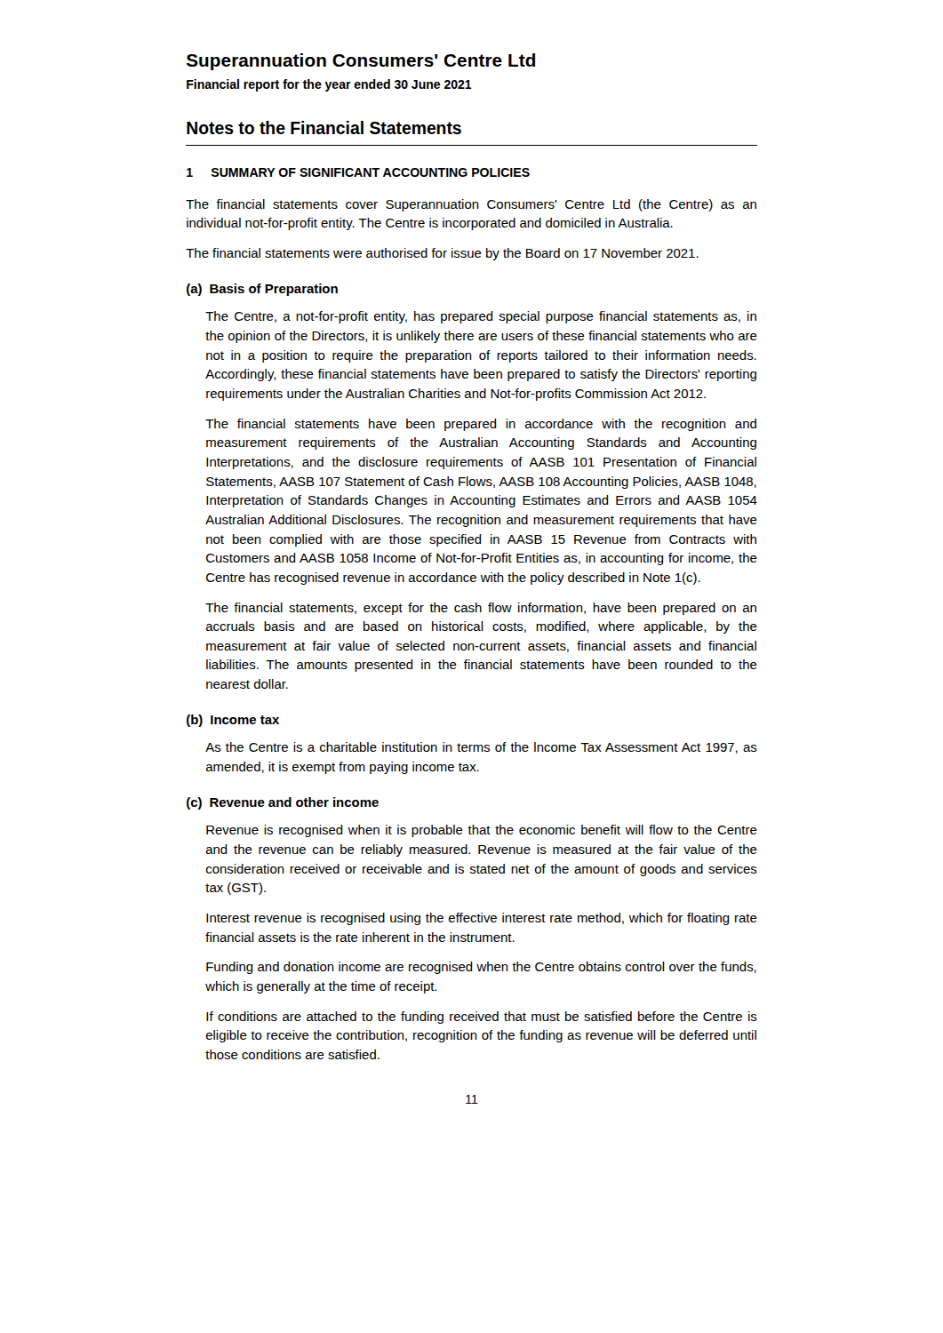Superannuation Consumers' Centre Ltd
Financial report for the year ended 30 June 2021
Notes to the Financial Statements
1 SUMMARY OF SIGNIFICANT ACCOUNTING POLICIES
The financial statements cover Superannuation Consumers' Centre Ltd (the Centre) as an individual not-for-profit entity. The Centre is incorporated and domiciled in Australia.
The financial statements were authorised for issue by the Board on 17 November 2021.
(a) Basis of Preparation
The Centre, a not-for-profit entity, has prepared special purpose financial statements as, in the opinion of the Directors, it is unlikely there are users of these financial statements who are not in a position to require the preparation of reports tailored to their information needs. Accordingly, these financial statements have been prepared to satisfy the Directors' reporting requirements under the Australian Charities and Not-for-profits Commission Act 2012.
The financial statements have been prepared in accordance with the recognition and measurement requirements of the Australian Accounting Standards and Accounting Interpretations, and the disclosure requirements of AASB 101 Presentation of Financial Statements, AASB 107 Statement of Cash Flows, AASB 108 Accounting Policies, AASB 1048, Interpretation of Standards Changes in Accounting Estimates and Errors and AASB 1054 Australian Additional Disclosures. The recognition and measurement requirements that have not been complied with are those specified in AASB 15 Revenue from Contracts with Customers and AASB 1058 Income of Not-for-Profit Entities as, in accounting for income, the Centre has recognised revenue in accordance with the policy described in Note 1(c).
The financial statements, except for the cash flow information, have been prepared on an accruals basis and are based on historical costs, modified, where applicable, by the measurement at fair value of selected non-current assets, financial assets and financial liabilities. The amounts presented in the financial statements have been rounded to the nearest dollar.
(b) Income tax
As the Centre is a charitable institution in terms of the lncome Tax Assessment Act 1997, as amended, it is exempt from paying income tax.
(c) Revenue and other income
Revenue is recognised when it is probable that the economic benefit will flow to the Centre and the revenue can be reliably measured. Revenue is measured at the fair value of the consideration received or receivable and is stated net of the amount of goods and services tax (GST).
Interest revenue is recognised using the effective interest rate method, which for floating rate financial assets is the rate inherent in the instrument.
Funding and donation income are recognised when the Centre obtains control over the funds, which is generally at the time of receipt.
If conditions are attached to the funding received that must be satisfied before the Centre is eligible to receive the contribution, recognition of the funding as revenue will be deferred until those conditions are satisfied.
11